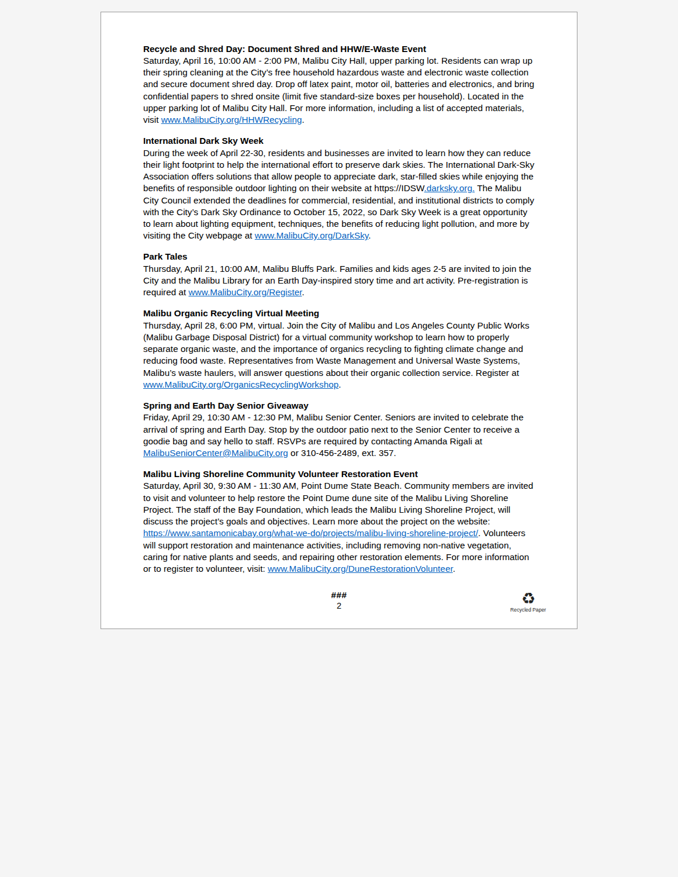Recycle and Shred Day: Document Shred and HHW/E-Waste Event
Saturday, April 16, 10:00 AM - 2:00 PM, Malibu City Hall, upper parking lot. Residents can wrap up their spring cleaning at the City’s free household hazardous waste and electronic waste collection and secure document shred day. Drop off latex paint, motor oil, batteries and electronics, and bring confidential papers to shred onsite (limit five standard-size boxes per household). Located in the upper parking lot of Malibu City Hall. For more information, including a list of accepted materials, visit www.MalibuCity.org/HHWRecycling.
International Dark Sky Week
During the week of April 22-30, residents and businesses are invited to learn how they can reduce their light footprint to help the international effort to preserve dark skies. The International Dark-Sky Association offers solutions that allow people to appreciate dark, star-filled skies while enjoying the benefits of responsible outdoor lighting on their website at https://IDSW.darksky.org. The Malibu City Council extended the deadlines for commercial, residential, and institutional districts to comply with the City’s Dark Sky Ordinance to October 15, 2022, so Dark Sky Week is a great opportunity to learn about lighting equipment, techniques, the benefits of reducing light pollution, and more by visiting the City webpage at www.MalibuCity.org/DarkSky.
Park Tales
Thursday, April 21, 10:00 AM, Malibu Bluffs Park. Families and kids ages 2-5 are invited to join the City and the Malibu Library for an Earth Day-inspired story time and art activity. Pre-registration is required at www.MalibuCity.org/Register.
Malibu Organic Recycling Virtual Meeting
Thursday, April 28, 6:00 PM, virtual. Join the City of Malibu and Los Angeles County Public Works (Malibu Garbage Disposal District) for a virtual community workshop to learn how to properly separate organic waste, and the importance of organics recycling to fighting climate change and reducing food waste. Representatives from Waste Management and Universal Waste Systems, Malibu’s waste haulers, will answer questions about their organic collection service. Register at www.MalibuCity.org/OrganicsRecyclingWorkshop.
Spring and Earth Day Senior Giveaway
Friday, April 29, 10:30 AM - 12:30 PM, Malibu Senior Center. Seniors are invited to celebrate the arrival of spring and Earth Day. Stop by the outdoor patio next to the Senior Center to receive a goodie bag and say hello to staff. RSVPs are required by contacting Amanda Rigali at MalibuSeniorCenter@MalibuCity.org or 310-456-2489, ext. 357.
Malibu Living Shoreline Community Volunteer Restoration Event
Saturday, April 30, 9:30 AM - 11:30 AM, Point Dume State Beach. Community members are invited to visit and volunteer to help restore the Point Dume dune site of the Malibu Living Shoreline Project. The staff of the Bay Foundation, which leads the Malibu Living Shoreline Project, will discuss the project’s goals and objectives. Learn more about the project on the website: https://www.santamonicabay.org/what-we-do/projects/malibu-living-shoreline-project/. Volunteers will support restoration and maintenance activities, including removing non-native vegetation, caring for native plants and seeds, and repairing other restoration elements. For more information or to register to volunteer, visit: www.MalibuCity.org/DuneRestorationVolunteer.
###
2
♻ Recycled Paper